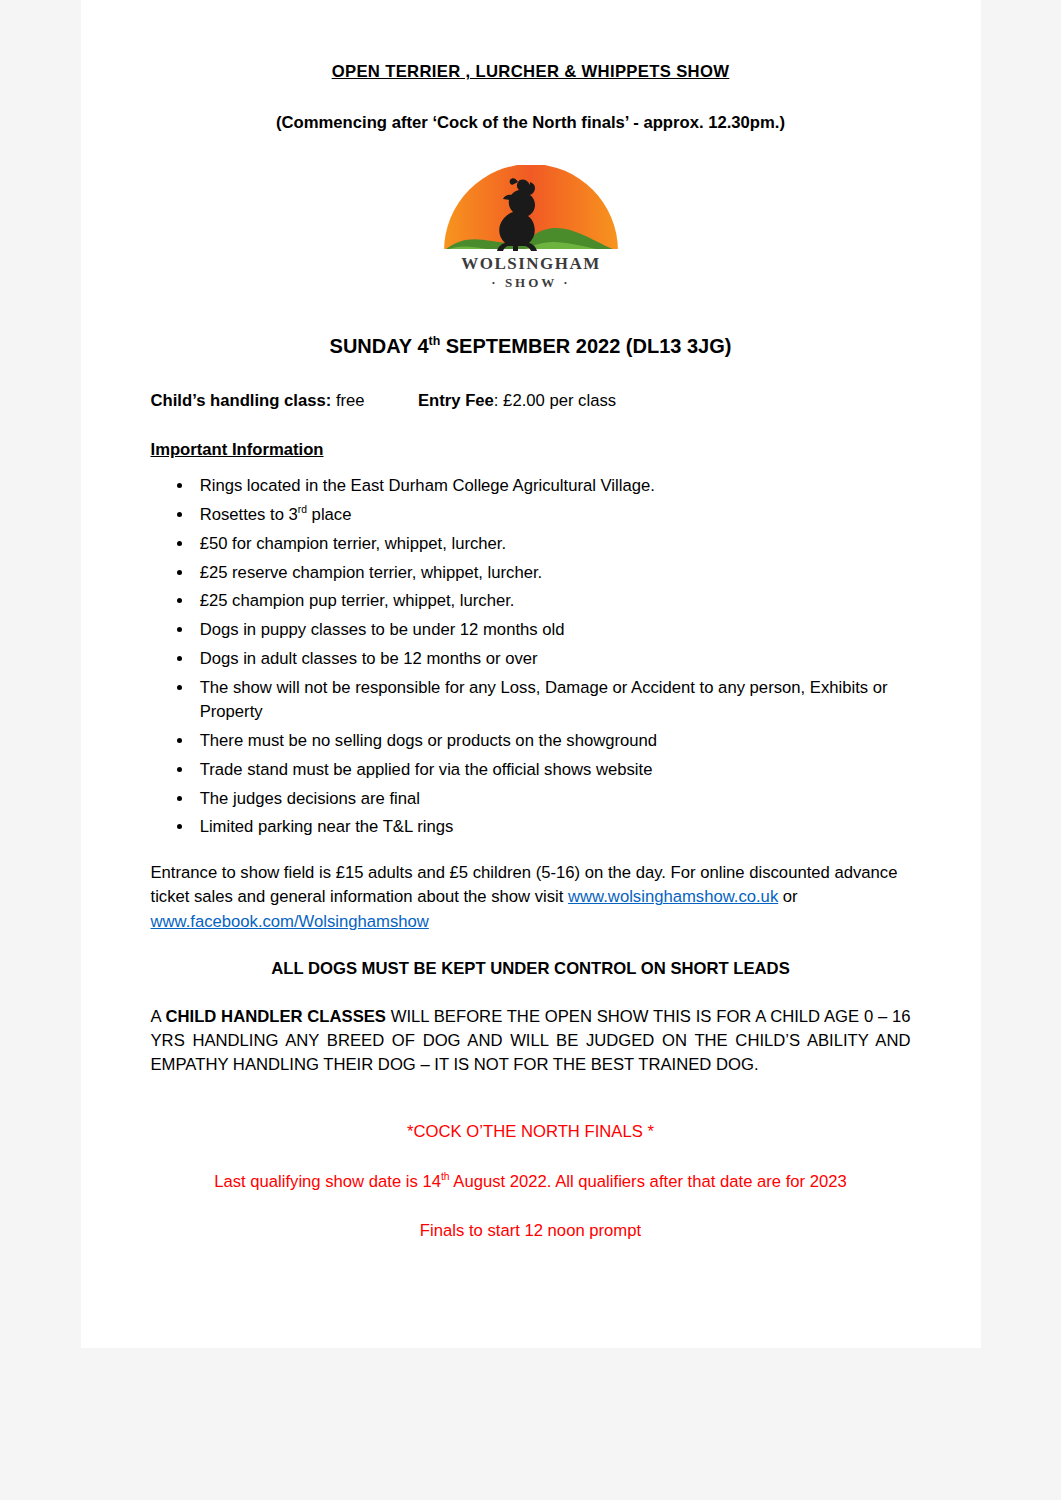OPEN TERRIER , LURCHER & WHIPPETS SHOW
(Commencing after ‘Cock of the North finals’ - approx. 12.30pm.)
WOLSINGHAM · SHOW ·
SUNDAY 4th SEPTEMBER 2022 (DL13 3JG)
Child’s handling class: free
Entry Fee: £2.00 per class
Important Information
Rings located in the East Durham College Agricultural Village.
Rosettes to 3rd place
£50 for champion terrier, whippet, lurcher.
£25 reserve champion terrier, whippet, lurcher.
£25 champion pup terrier, whippet, lurcher.
Dogs in puppy classes to be under 12 months old
Dogs in adult classes to be 12 months or over
The show will not be responsible for any Loss, Damage or Accident to any person, Exhibits or Property
There must be no selling dogs or products on the showground
Trade stand must be applied for via the official shows website
The judges decisions are final
Limited parking near the T&L rings
Entrance to show field is £15 adults and £5 children (5-16) on the day. For online discounted advance ticket sales and general information about the show visit www.wolsinghamshow.co.uk or www.facebook.com/Wolsinghamshow
ALL DOGS MUST BE KEPT UNDER CONTROL ON SHORT LEADS
A CHILD HANDLER CLASSES WILL BEFORE THE OPEN SHOW THIS IS FOR A CHILD AGE 0 – 16 YRS HANDLING ANY BREED OF DOG AND WILL BE JUDGED ON THE CHILD’S ABILITY AND EMPATHY HANDLING THEIR DOG – IT IS NOT FOR THE BEST TRAINED DOG.
*COCK O’THE NORTH FINALS *
Last qualifying show date is 14th August 2022. All qualifiers after that date are for 2023
Finals to start 12 noon prompt